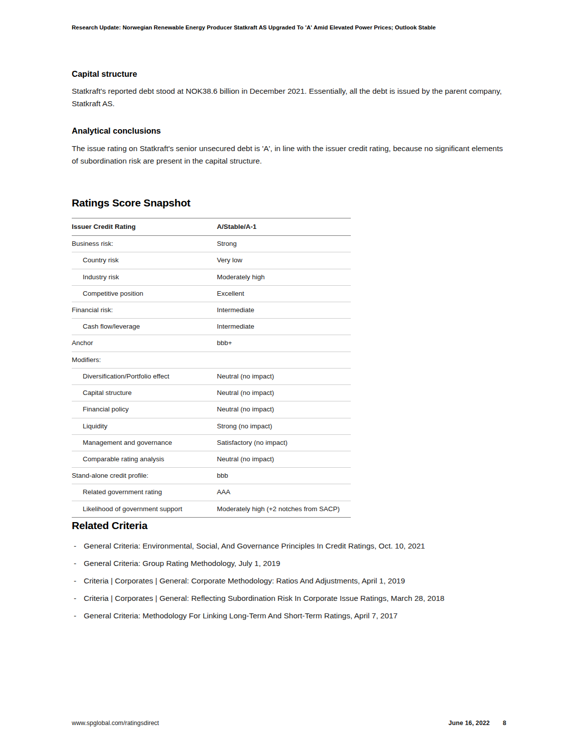Research Update: Norwegian Renewable Energy Producer Statkraft AS Upgraded To 'A' Amid Elevated Power Prices; Outlook Stable
Capital structure
Statkraft's reported debt stood at NOK38.6 billion in December 2021. Essentially, all the debt is issued by the parent company, Statkraft AS.
Analytical conclusions
The issue rating on Statkraft's senior unsecured debt is 'A', in line with the issuer credit rating, because no significant elements of subordination risk are present in the capital structure.
Ratings Score Snapshot
| Issuer Credit Rating | A/Stable/A-1 |
| --- | --- |
| Business risk: | Strong |
| Country risk | Very low |
| Industry risk | Moderately high |
| Competitive position | Excellent |
| Financial risk: | Intermediate |
| Cash flow/leverage | Intermediate |
| Anchor | bbb+ |
| Modifiers: | |
| Diversification/Portfolio effect | Neutral (no impact) |
| Capital structure | Neutral (no impact) |
| Financial policy | Neutral (no impact) |
| Liquidity | Strong (no impact) |
| Management and governance | Satisfactory (no impact) |
| Comparable rating analysis | Neutral (no impact) |
| Stand-alone credit profile: | bbb |
| Related government rating | AAA |
| Likelihood of government support | Moderately high (+2 notches from SACP) |
Related Criteria
General Criteria: Environmental, Social, And Governance Principles In Credit Ratings, Oct. 10, 2021
General Criteria: Group Rating Methodology, July 1, 2019
Criteria | Corporates | General: Corporate Methodology: Ratios And Adjustments, April 1, 2019
Criteria | Corporates | General: Reflecting Subordination Risk In Corporate Issue Ratings, March 28, 2018
General Criteria: Methodology For Linking Long-Term And Short-Term Ratings, April 7, 2017
www.spglobal.com/ratingsdirect
June 16, 20228